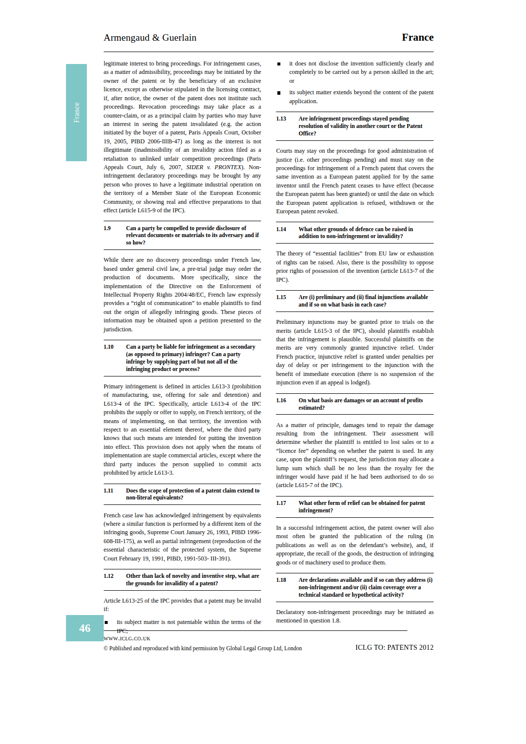France
Armengaud & Guerlain
France
legitimate interest to bring proceedings. For infringement cases, as a matter of admissibility, proceedings may be initiated by the owner of the patent or by the beneficiary of an exclusive licence, except as otherwise stipulated in the licensing contract, if, after notice, the owner of the patent does not institute such proceedings. Revocation proceedings may take place as a counter-claim, or as a principal claim by parties who may have an interest in seeing the patent invalidated (e.g. the action initiated by the buyer of a patent, Paris Appeals Court, October 19, 2005, PIBD 2006-IIIB-47) as long as the interest is not illegitimate (inadmissibility of an invalidity action filed as a retaliation to unlinked unfair competition proceedings (Paris Appeals Court, July 6, 2007, SIDER v. PRONTEX). Non-infringement declaratory proceedings may be brought by any person who proves to have a legitimate industrial operation on the territory of a Member State of the European Economic Community, or showing real and effective preparations to that effect (article L615-9 of the IPC).
1.9
Can a party be compelled to provide disclosure of relevant documents or materials to its adversary and if so how?
While there are no discovery proceedings under French law, based under general civil law, a pre-trial judge may order the production of documents. More specifically, since the implementation of the Directive on the Enforcement of Intellectual Property Rights 2004/48/EC, French law expressly provides a “right of communication” to enable plaintiffs to find out the origin of allegedly infringing goods. These pieces of information may be obtained upon a petition presented to the jurisdiction.
1.10
Can a party be liable for infringement as a secondary (as opposed to primary) infringer? Can a party infringe by supplying part of but not all of the infringing product or process?
Primary infringement is defined in articles L613-3 (prohibition of manufacturing, use, offering for sale and detention) and L613-4 of the IPC. Specifically, article L613-4 of the IPC prohibits the supply or offer to supply, on French territory, of the means of implementing, on that territory, the invention with respect to an essential element thereof, where the third party knows that such means are intended for putting the invention into effect. This provision does not apply when the means of implementation are staple commercial articles, except where the third party induces the person supplied to commit acts prohibited by article L613-3.
1.11
Does the scope of protection of a patent claim extend to non-literal equivalents?
French case law has acknowledged infringement by equivalents (where a similar function is performed by a different item of the infringing goods, Supreme Court January 26, 1993, PIBD 1996-608-III-175), as well as partial infringement (reproduction of the essential characteristic of the protected system, the Supreme Court February 19, 1991, PIBD, 1991-503- III-391).
1.12
Other than lack of novelty and inventive step, what are the grounds for invalidity of a patent?
Article L613-25 of the IPC provides that a patent may be invalid if:
its subject matter is not patentable within the terms of the IPC;
it does not disclose the invention sufficiently clearly and completely to be carried out by a person skilled in the art; or
its subject matter extends beyond the content of the patent application.
1.13
Are infringement proceedings stayed pending resolution of validity in another court or the Patent Office?
Courts may stay on the proceedings for good administration of justice (i.e. other proceedings pending) and must stay on the proceedings for infringement of a French patent that covers the same invention as a European patent applied for by the same inventor until the French patent ceases to have effect (because the European patent has been granted) or until the date on which the European patent application is refused, withdrawn or the European patent revoked.
1.14
What other grounds of defence can be raised in addition to non-infringement or invalidity?
The theory of “essential facilities” from EU law or exhaustion of rights can be raised. Also, there is the possibility to oppose prior rights of possession of the invention (article L613-7 of the IPC).
1.15
Are (i) preliminary and (ii) final injunctions available and if so on what basis in each case?
Preliminary injunctions may be granted prior to trials on the merits (article L615-3 of the IPC), should plaintiffs establish that the infringement is plausible. Successful plaintiffs on the merits are very commonly granted injunctive relief. Under French practice, injunctive relief is granted under penalties per day of delay or per infringement to the injunction with the benefit of immediate execution (there is no suspension of the injunction even if an appeal is lodged).
1.16
On what basis are damages or an account of profits estimated?
As a matter of principle, damages tend to repair the damage resulting from the infringement. Their assessment will determine whether the plaintiff is entitled to lost sales or to a “licence fee” depending on whether the patent is used. In any case, upon the plaintiff’s request, the jurisdiction may allocate a lump sum which shall be no less than the royalty fee the infringer would have paid if he had been authorised to do so (article L615-7 of the IPC).
1.17
What other form of relief can be obtained for patent infringement?
In a successful infringement action, the patent owner will also most often be granted the publication of the ruling (in publications as well as on the defendant’s website), and, if appropriate, the recall of the goods, the destruction of infringing goods or of machinery used to produce them.
1.18
Are declarations available and if so can they address (i) non-infringement and/or (ii) claim coverage over a technical standard or hypothetical activity?
Declaratory non-infringement proceedings may be initiated as mentioned in question 1.8.
www.iclg.co.uk
© Published and reproduced with kind permission by Global Legal Group Ltd, London
ICLG TO: PATENTS 2012
46